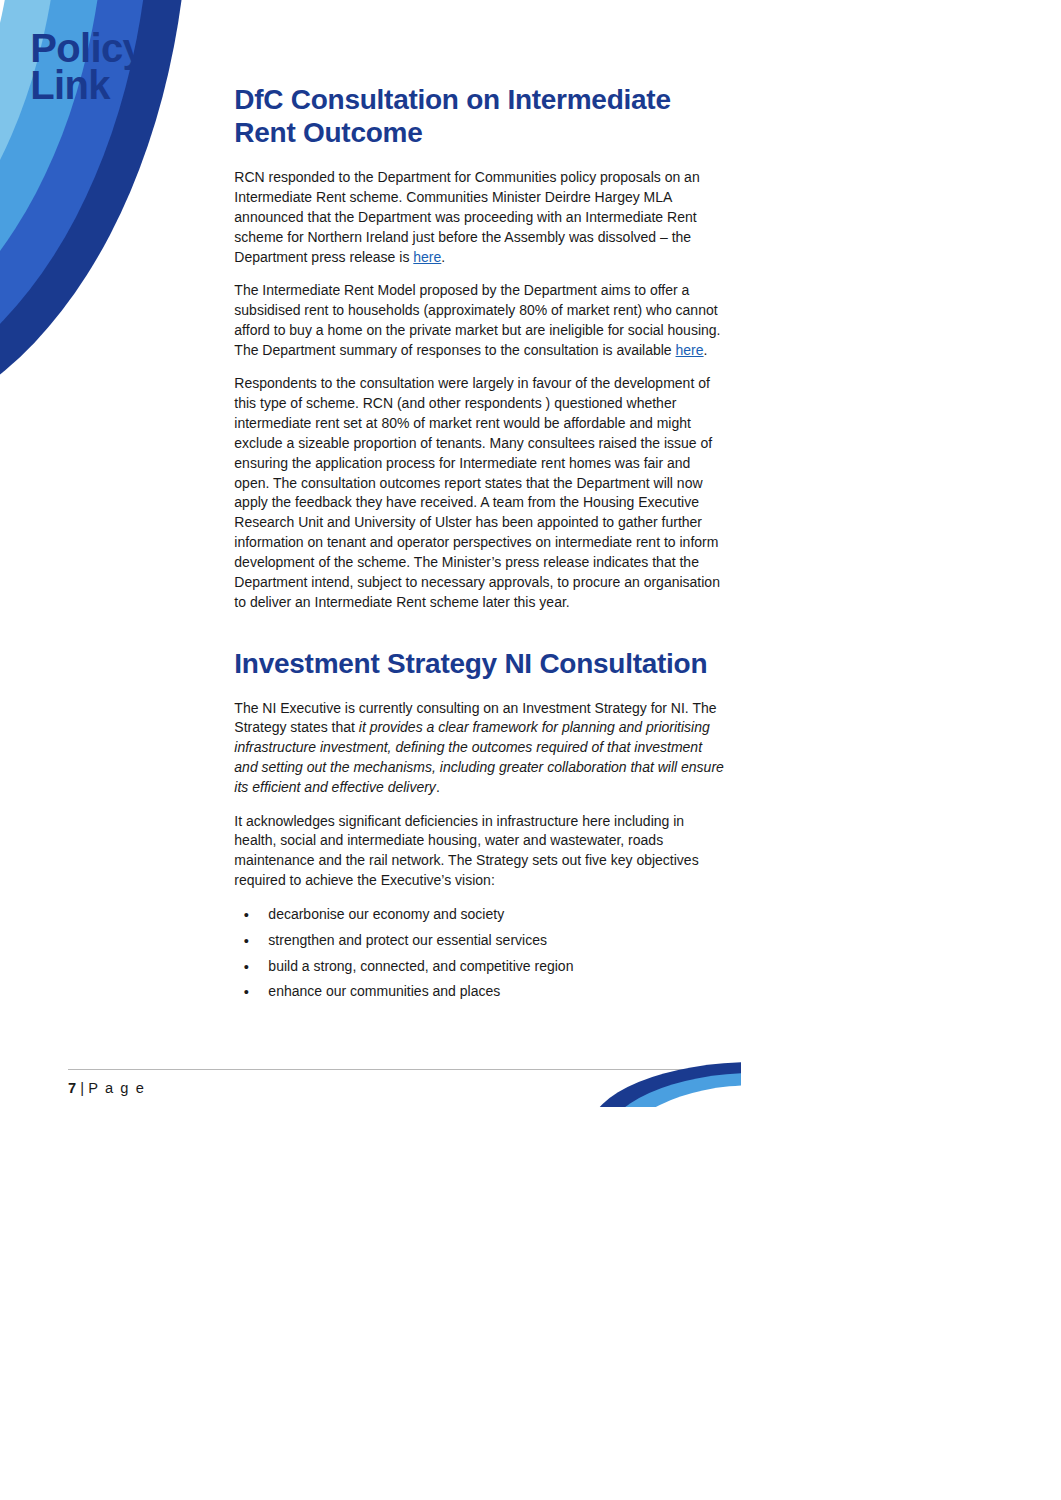Policy Link
DfC Consultation on Intermediate Rent Outcome
RCN responded to the Department for Communities policy proposals on an Intermediate Rent scheme. Communities Minister Deirdre Hargey MLA announced that the Department was proceeding with an Intermediate Rent scheme for Northern Ireland just before the Assembly was dissolved – the Department press release is here.
The Intermediate Rent Model proposed by the Department aims to offer a subsidised rent to households (approximately 80% of market rent) who cannot afford to buy a home on the private market but are ineligible for social housing. The Department summary of responses to the consultation is available here.
Respondents to the consultation were largely in favour of the development of this type of scheme. RCN (and other respondents ) questioned whether intermediate rent set at 80% of market rent would be affordable and might exclude a sizeable proportion of tenants. Many consultees raised the issue of ensuring the application process for Intermediate rent homes was fair and open. The consultation outcomes report states that the Department will now apply the feedback they have received. A team from the Housing Executive Research Unit and University of Ulster has been appointed to gather further information on tenant and operator perspectives on intermediate rent to inform development of the scheme. The Minister’s press release indicates that the Department intend, subject to necessary approvals, to procure an organisation to deliver an Intermediate Rent scheme later this year.
Investment Strategy NI Consultation
The NI Executive is currently consulting on an Investment Strategy for NI. The Strategy states that it provides a clear framework for planning and prioritising infrastructure investment, defining the outcomes required of that investment and setting out the mechanisms, including greater collaboration that will ensure its efficient and effective delivery.
It acknowledges significant deficiencies in infrastructure here including in health, social and intermediate housing, water and wastewater, roads maintenance and the rail network. The Strategy sets out five key objectives required to achieve the Executive’s vision:
decarbonise our economy and society
strengthen and protect our essential services
build a strong, connected, and competitive region
enhance our communities and places
7 | P a g e